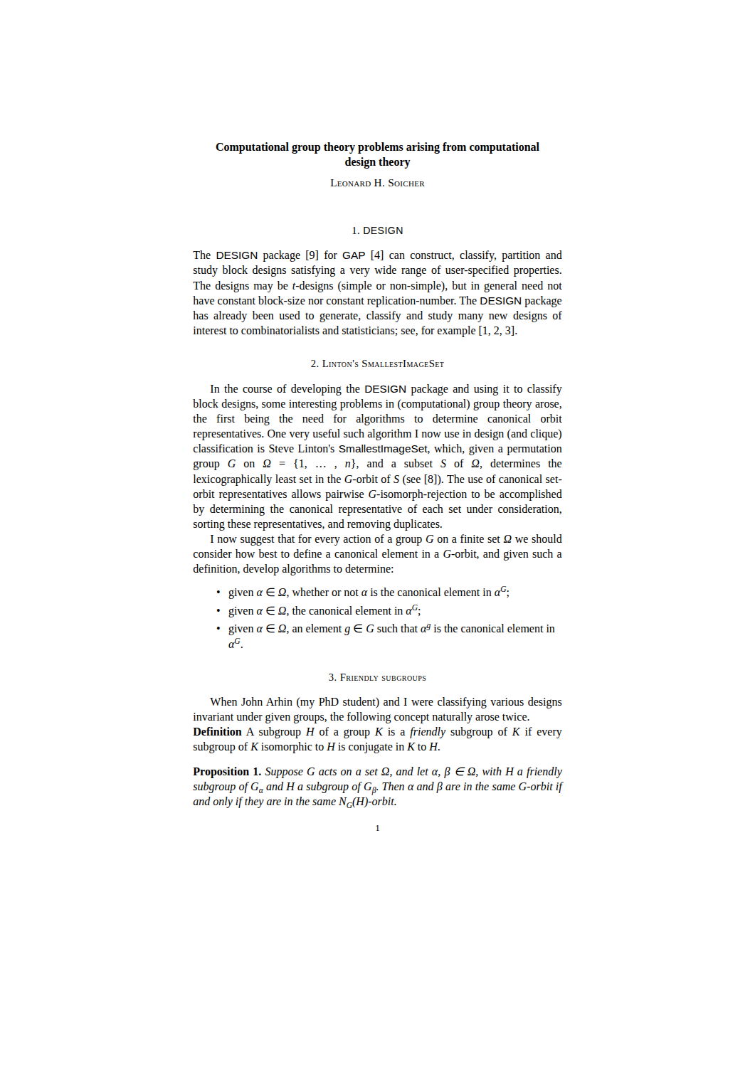Computational group theory problems arising from computational
design theory
Leonard H. Soicher
1. DESIGN
The DESIGN package [9] for GAP [4] can construct, classify, partition and study block designs satisfying a very wide range of user-specified properties. The designs may be t-designs (simple or non-simple), but in general need not have constant block-size nor constant replication-number. The DESIGN package has already been used to generate, classify and study many new designs of interest to combinatorialists and statisticians; see, for example [1, 2, 3].
2. Linton's SmallestImageSet
In the course of developing the DESIGN package and using it to classify block designs, some interesting problems in (computational) group theory arose, the first being the need for algorithms to determine canonical orbit representatives. One very useful such algorithm I now use in design (and clique) classification is Steve Linton's SmallestImageSet, which, given a permutation group G on Ω = {1, … , n}, and a subset S of Ω, determines the lexicographically least set in the G-orbit of S (see [8]). The use of canonical set-orbit representatives allows pairwise G-isomorph-rejection to be accomplished by determining the canonical representative of each set under consideration, sorting these representatives, and removing duplicates.
I now suggest that for every action of a group G on a finite set Ω we should consider how best to define a canonical element in a G-orbit, and given such a definition, develop algorithms to determine:
given α ∈ Ω, whether or not α is the canonical element in αG;
given α ∈ Ω, the canonical element in αG;
given α ∈ Ω, an element g ∈ G such that αg is the canonical element in αG.
3. Friendly subgroups
When John Arhin (my PhD student) and I were classifying various designs invariant under given groups, the following concept naturally arose twice.
Definition A subgroup H of a group K is a friendly subgroup of K if every subgroup of K isomorphic to H is conjugate in K to H.
Proposition 1. Suppose G acts on a set Ω, and let α, β ∈ Ω, with H a friendly subgroup of Gα and H a subgroup of Gβ. Then α and β are in the same G-orbit if and only if they are in the same NG(H)-orbit.
1